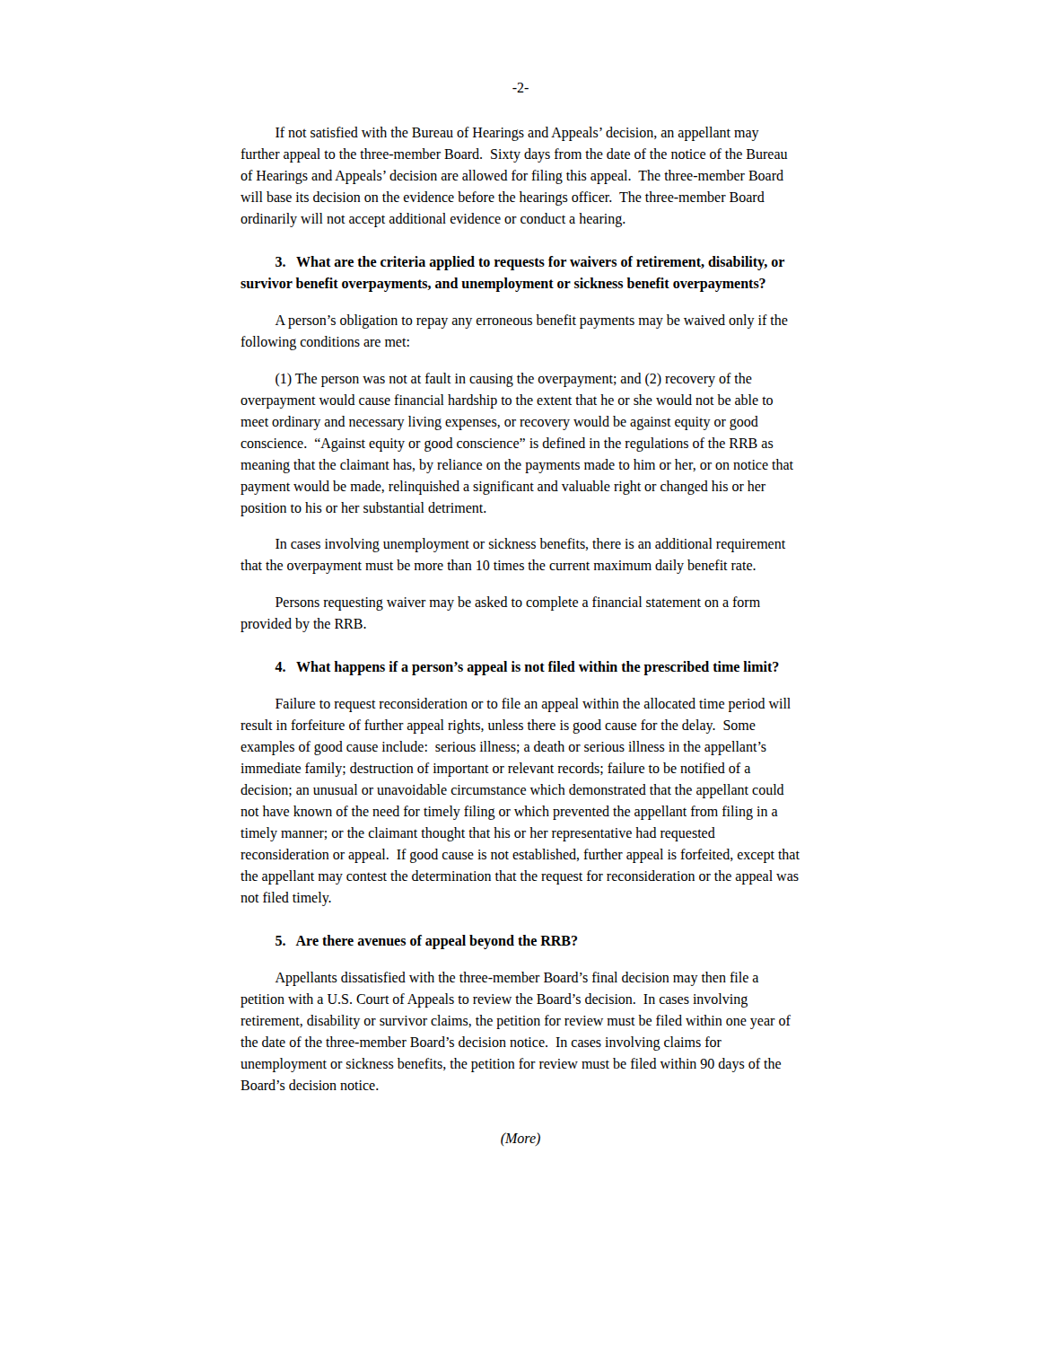-2-
If not satisfied with the Bureau of Hearings and Appeals’ decision, an appellant may further appeal to the three-member Board. Sixty days from the date of the notice of the Bureau of Hearings and Appeals’ decision are allowed for filing this appeal. The three-member Board will base its decision on the evidence before the hearings officer. The three-member Board ordinarily will not accept additional evidence or conduct a hearing.
3. What are the criteria applied to requests for waivers of retirement, disability, or survivor benefit overpayments, and unemployment or sickness benefit overpayments?
A person’s obligation to repay any erroneous benefit payments may be waived only if the following conditions are met:
(1) The person was not at fault in causing the overpayment; and (2) recovery of the overpayment would cause financial hardship to the extent that he or she would not be able to meet ordinary and necessary living expenses, or recovery would be against equity or good conscience. “Against equity or good conscience” is defined in the regulations of the RRB as meaning that the claimant has, by reliance on the payments made to him or her, or on notice that payment would be made, relinquished a significant and valuable right or changed his or her position to his or her substantial detriment.
In cases involving unemployment or sickness benefits, there is an additional requirement that the overpayment must be more than 10 times the current maximum daily benefit rate.
Persons requesting waiver may be asked to complete a financial statement on a form provided by the RRB.
4. What happens if a person’s appeal is not filed within the prescribed time limit?
Failure to request reconsideration or to file an appeal within the allocated time period will result in forfeiture of further appeal rights, unless there is good cause for the delay. Some examples of good cause include: serious illness; a death or serious illness in the appellant’s immediate family; destruction of important or relevant records; failure to be notified of a decision; an unusual or unavoidable circumstance which demonstrated that the appellant could not have known of the need for timely filing or which prevented the appellant from filing in a timely manner; or the claimant thought that his or her representative had requested reconsideration or appeal. If good cause is not established, further appeal is forfeited, except that the appellant may contest the determination that the request for reconsideration or the appeal was not filed timely.
5. Are there avenues of appeal beyond the RRB?
Appellants dissatisfied with the three-member Board’s final decision may then file a petition with a U.S. Court of Appeals to review the Board’s decision. In cases involving retirement, disability or survivor claims, the petition for review must be filed within one year of the date of the three-member Board’s decision notice. In cases involving claims for unemployment or sickness benefits, the petition for review must be filed within 90 days of the Board’s decision notice.
(More)